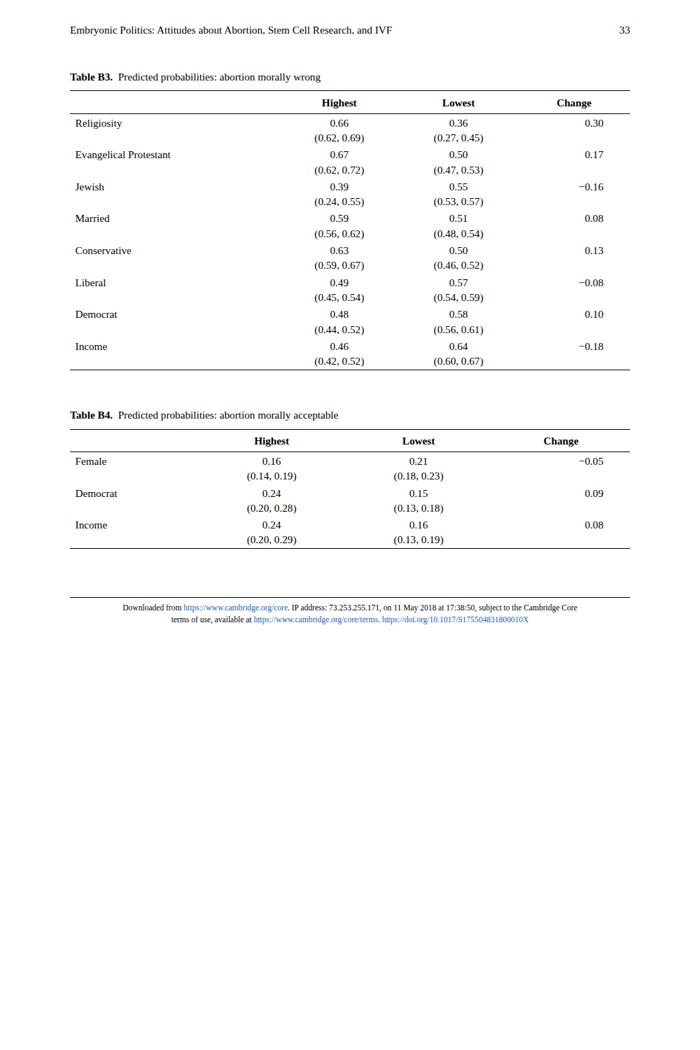Embryonic Politics: Attitudes about Abortion, Stem Cell Research, and IVF 33
Table B3. Predicted probabilities: abortion morally wrong
| | Highest | Lowest | Change |
| --- | --- | --- | --- |
| Religiosity | 0.66 (0.62, 0.69) | 0.36 (0.27, 0.45) | 0.30 |
| Evangelical Protestant | 0.67 (0.62, 0.72) | 0.50 (0.47, 0.53) | 0.17 |
| Jewish | 0.39 (0.24, 0.55) | 0.55 (0.53, 0.57) | −0.16 |
| Married | 0.59 (0.56, 0.62) | 0.51 (0.48, 0.54) | 0.08 |
| Conservative | 0.63 (0.59, 0.67) | 0.50 (0.46, 0.52) | 0.13 |
| Liberal | 0.49 (0.45, 0.54) | 0.57 (0.54, 0.59) | −0.08 |
| Democrat | 0.48 (0.44, 0.52) | 0.58 (0.56, 0.61) | 0.10 |
| Income | 0.46 (0.42, 0.52) | 0.64 (0.60, 0.67) | −0.18 |
Table B4. Predicted probabilities: abortion morally acceptable
| | Highest | Lowest | Change |
| --- | --- | --- | --- |
| Female | 0.16 (0.14, 0.19) | 0.21 (0.18, 0.23) | −0.05 |
| Democrat | 0.24 (0.20, 0.28) | 0.15 (0.13, 0.18) | 0.09 |
| Income | 0.24 (0.20, 0.29) | 0.16 (0.13, 0.19) | 0.08 |
Downloaded from https://www.cambridge.org/core. IP address: 73.253.255.171, on 11 May 2018 at 17:38:50, subject to the Cambridge Core
terms of use, available at https://www.cambridge.org/core/terms. https://doi.org/10.1017/S175504831800010X